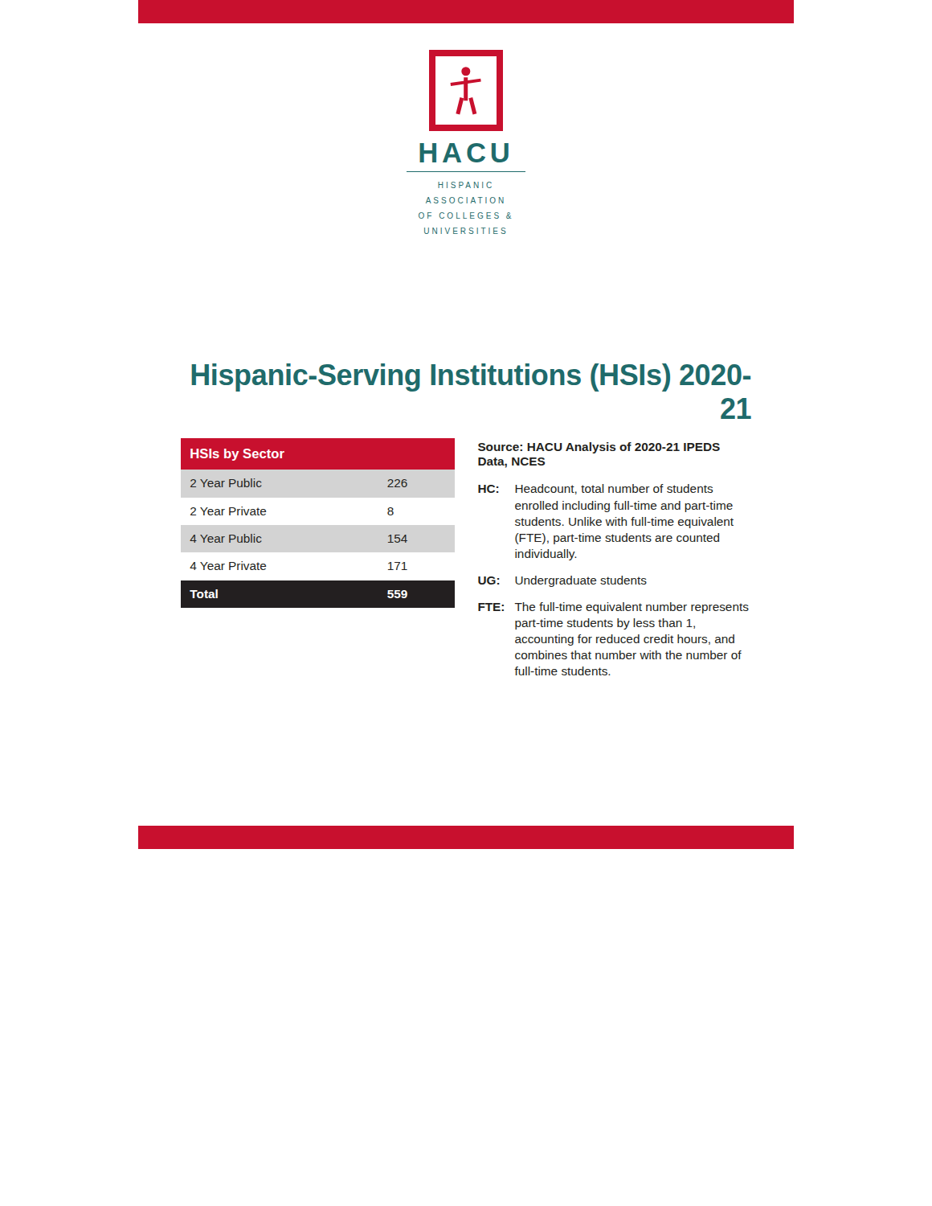HACU
Hispanic
Association
of Colleges &
Universities
Hispanic-Serving Institutions (HSIs) 2020-21
HSIs by Sector
| 2 Year Public | 226 |
| 2 Year Private | 8 |
| 4 Year Public | 154 |
| 4 Year Private | 171 |
| Total | 559 |
Source: HACU Analysis of 2020-21 IPEDS Data, NCES
HC:
Headcount, total number of students enrolled including full-time and part-time students. Unlike with full-time equivalent (FTE), part-time students are counted individually.
UG:
Undergraduate students
FTE:
The full-time equivalent number represents part-time students by less than 1, accounting for reduced credit hours, and combines that number with the number of full-time students.